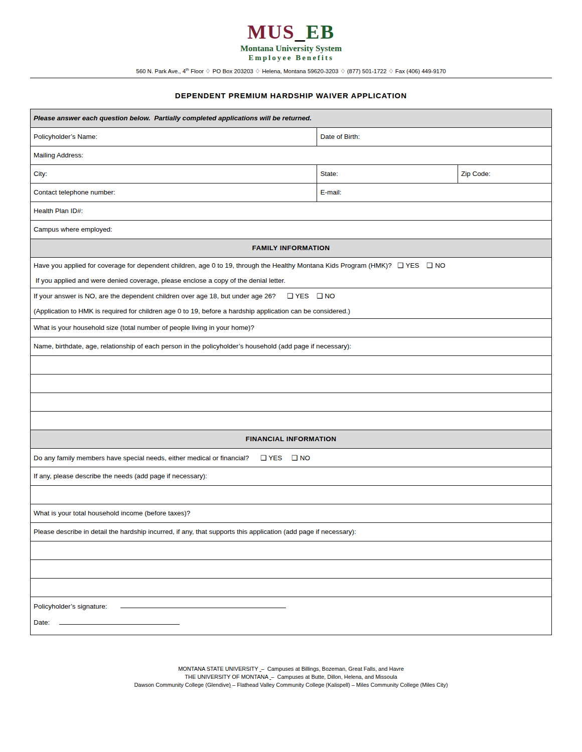MUS_EB
Montana University System
Employee Benefits
560 N. Park Ave., 4th Floor ♢ PO Box 203203 ♢ Helena, Montana 59620-3203 ♢ (877) 501-1722 ♢ Fax (406) 449-9170
DEPENDENT PREMIUM HARDSHIP WAIVER APPLICATION
| Please answer each question below. Partially completed applications will be returned. |
| Policyholder’s Name: | Date of Birth: |
| Mailing Address: |
| City: | State: | Zip Code: |
| Contact telephone number: | E-mail: |
| Health Plan ID#: |
| Campus where employed: |
| FAMILY INFORMATION |
| Have you applied for coverage for dependent children, age 0 to 19, through the Healthy Montana Kids Program (HMK)? ❑ YES ❑ NO If you applied and were denied coverage, please enclose a copy of the denial letter. |
| If your answer is NO, are the dependent children over age 18, but under age 26? ❑ YES ❑ NO (Application to HMK is required for children age 0 to 19, before a hardship application can be considered.) |
| What is your household size (total number of people living in your home)? |
| Name, birthdate, age, relationship of each person in the policyholder’s household (add page if necessary): |
| FINANCIAL INFORMATION |
| Do any family members have special needs, either medical or financial? ❑ YES ❑ NO |
| If any, please describe the needs (add page if necessary): |
| What is your total household income (before taxes)? |
| Please describe in detail the hardship incurred, if any, that supports this application (add page if necessary): |
| Policyholder’s signature: Date: |
MONTANA STATE UNIVERSITY – Campuses at Billings, Bozeman, Great Falls, and Havre
THE UNIVERSITY OF MONTANA – Campuses at Butte, Dillon, Helena, and Missoula
Dawson Community College (Glendive) – Flathead Valley Community College (Kalispell) – Miles Community College (Miles City)